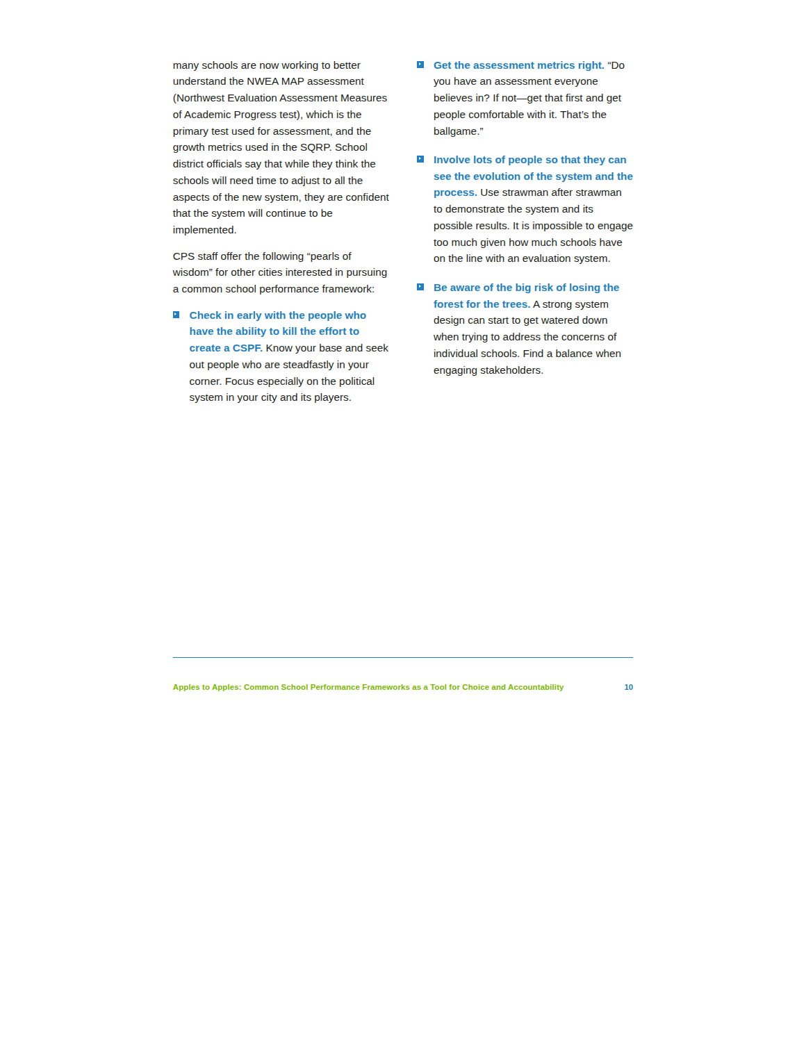many schools are now working to better understand the NWEA MAP assessment (Northwest Evaluation Assessment Measures of Academic Progress test), which is the primary test used for assessment, and the growth metrics used in the SQRP. School district officials say that while they think the schools will need time to adjust to all the aspects of the new system, they are confident that the system will continue to be implemented.
CPS staff offer the following “pearls of wisdom” for other cities interested in pursuing a common school performance framework:
Check in early with the people who have the ability to kill the effort to create a CSPF. Know your base and seek out people who are steadfastly in your corner. Focus especially on the political system in your city and its players.
Get the assessment metrics right. “Do you have an assessment everyone believes in? If not—get that first and get people comfortable with it. That’s the ballgame.”
Involve lots of people so that they can see the evolution of the system and the process. Use strawman after strawman to demonstrate the system and its possible results. It is impossible to engage too much given how much schools have on the line with an evaluation system.
Be aware of the big risk of losing the forest for the trees. A strong system design can start to get watered down when trying to address the concerns of individual schools. Find a balance when engaging stakeholders.
Apples to Apples: Common School Performance Frameworks as a Tool for Choice and Accountability 10